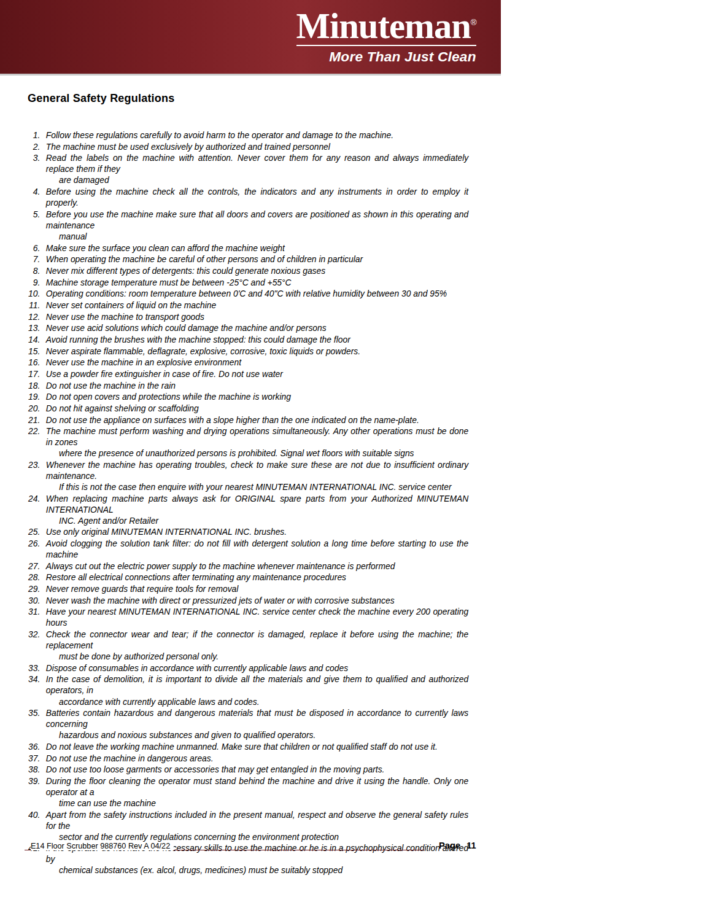Minuteman®
More Than Just Clean
General Safety Regulations
Follow these regulations carefully to avoid harm to the operator and damage to the machine.
The machine must be used exclusively by authorized and trained personnel
Read the labels on the machine with attention. Never cover them for any reason and always immediately replace them if they are damaged
Before using the machine check all the controls, the indicators and any instruments in order to employ it properly.
Before you use the machine make sure that all doors and covers are positioned as shown in this operating and maintenance manual
Make sure the surface you clean can afford the machine weight
When operating the machine be careful of other persons and of children in particular
Never mix different types of detergents: this could generate noxious gases
Machine storage temperature must be between -25°C and +55°C
Operating conditions: room temperature between 0'C and 40"C with relative humidity between 30 and 95%
Never set containers of liquid on the machine
Never use the machine to transport goods
Never use acid solutions which could damage the machine and/or persons
Avoid running the brushes with the machine stopped: this could damage the floor
Never aspirate flammable, deflagrate, explosive, corrosive, toxic liquids or powders.
Never use the machine in an explosive environment
Use a powder fire extinguisher in case of fire. Do not use water
Do not use the machine in the rain
Do not open covers and protections while the machine is working
Do not hit against shelving or scaffolding
Do not use the appliance on surfaces with a slope higher than the one indicated on the name-plate.
The machine must perform washing and drying operations simultaneously. Any other operations must be done in zones where the presence of unauthorized persons is prohibited. Signal wet floors with suitable signs
Whenever the machine has operating troubles, check to make sure these are not due to insufficient ordinary maintenance. If this is not the case then enquire with your nearest MINUTEMAN INTERNATIONAL INC. service center
When replacing machine parts always ask for ORIGINAL spare parts from your Authorized MINUTEMAN INTERNATIONAL INC. Agent and/or Retailer
Use only original MINUTEMAN INTERNATIONAL INC. brushes.
Avoid clogging the solution tank filter: do not fill with detergent solution a long time before starting to use the machine
Always cut out the electric power supply to the machine whenever maintenance is performed
Restore all electrical connections after terminating any maintenance procedures
Never remove guards that require tools for removal
Never wash the machine with direct or pressurized jets of water or with corrosive substances
Have your nearest MINUTEMAN INTERNATIONAL INC. service center check the machine every 200 operating hours
Check the connector wear and tear; if the connector is damaged, replace it before using the machine; the replacement must be done by authorized personal only.
Dispose of consumables in accordance with currently applicable laws and codes
In the case of demolition, it is important to divide all the materials and give them to qualified and authorized operators, in accordance with currently applicable laws and codes.
Batteries contain hazardous and dangerous materials that must be disposed in accordance to currently laws concerning hazardous and noxious substances and given to qualified operators.
Do not leave the working machine unmanned. Make sure that children or not qualified staff do not use it.
Do not use the machine in dangerous areas.
Do not use too loose garments or accessories that may get entangled in the moving parts.
During the floor cleaning the operator must stand behind the machine and drive it using the handle. Only one operator at a time can use the machine
Apart from the safety instructions included in the present manual, respect and observe the general safety rules for the sector and the currently regulations concerning the environment protection
If the operator do not have the necessary skills to use the machine or he is in a psychophysical condition altered by chemical substances (ex. alcol, drugs, medicines) must be suitably stopped
E14 Floor Scrubber 988760 Rev A 04/22
Page 11